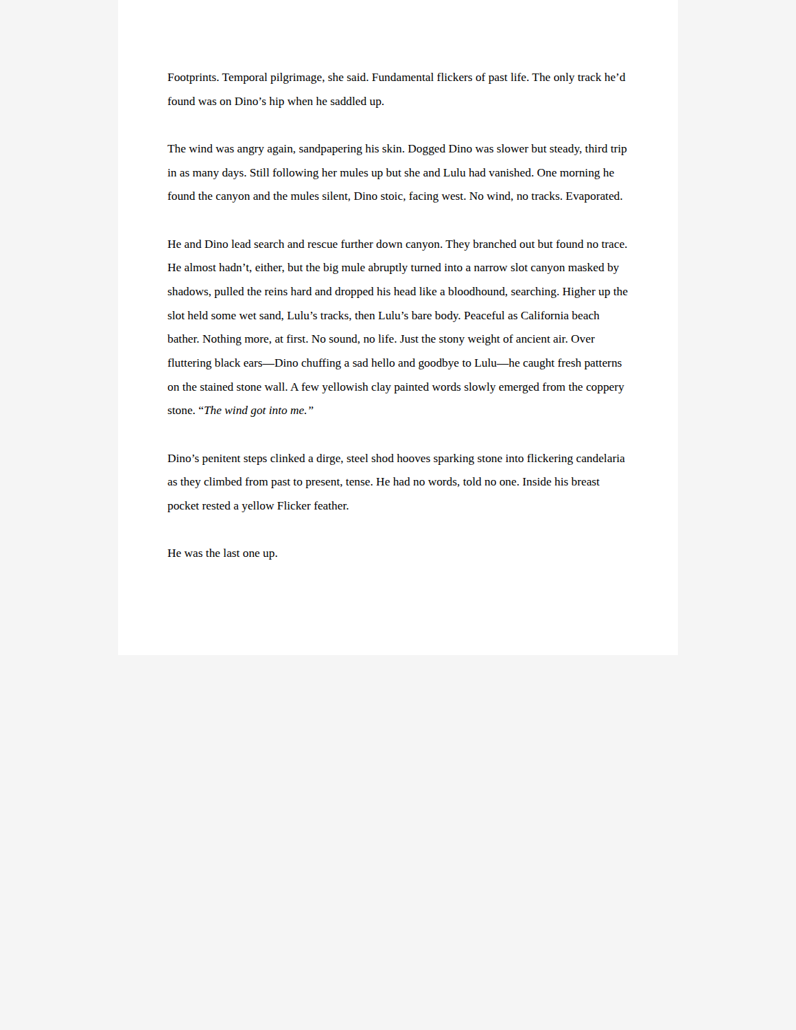Footprints. Temporal pilgrimage, she said. Fundamental flickers of past life. The only track he’d found was on Dino’s hip when he saddled up.
The wind was angry again, sandpapering his skin. Dogged Dino was slower but steady, third trip in as many days. Still following her mules up but she and Lulu had vanished. One morning he found the canyon and the mules silent, Dino stoic, facing west. No wind, no tracks. Evaporated.
He and Dino lead search and rescue further down canyon. They branched out but found no trace. He almost hadn’t, either, but the big mule abruptly turned into a narrow slot canyon masked by shadows, pulled the reins hard and dropped his head like a bloodhound, searching. Higher up the slot held some wet sand, Lulu’s tracks, then Lulu’s bare body. Peaceful as California beach bather. Nothing more, at first. No sound, no life. Just the stony weight of ancient air. Over fluttering black ears—Dino chuffing a sad hello and goodbye to Lulu—he caught fresh patterns on the stained stone wall. A few yellowish clay painted words slowly emerged from the coppery stone. “The wind got into me.”
Dino’s penitent steps clinked a dirge, steel shod hooves sparking stone into flickering candelaria as they climbed from past to present, tense. He had no words, told no one. Inside his breast pocket rested a yellow Flicker feather.
He was the last one up.